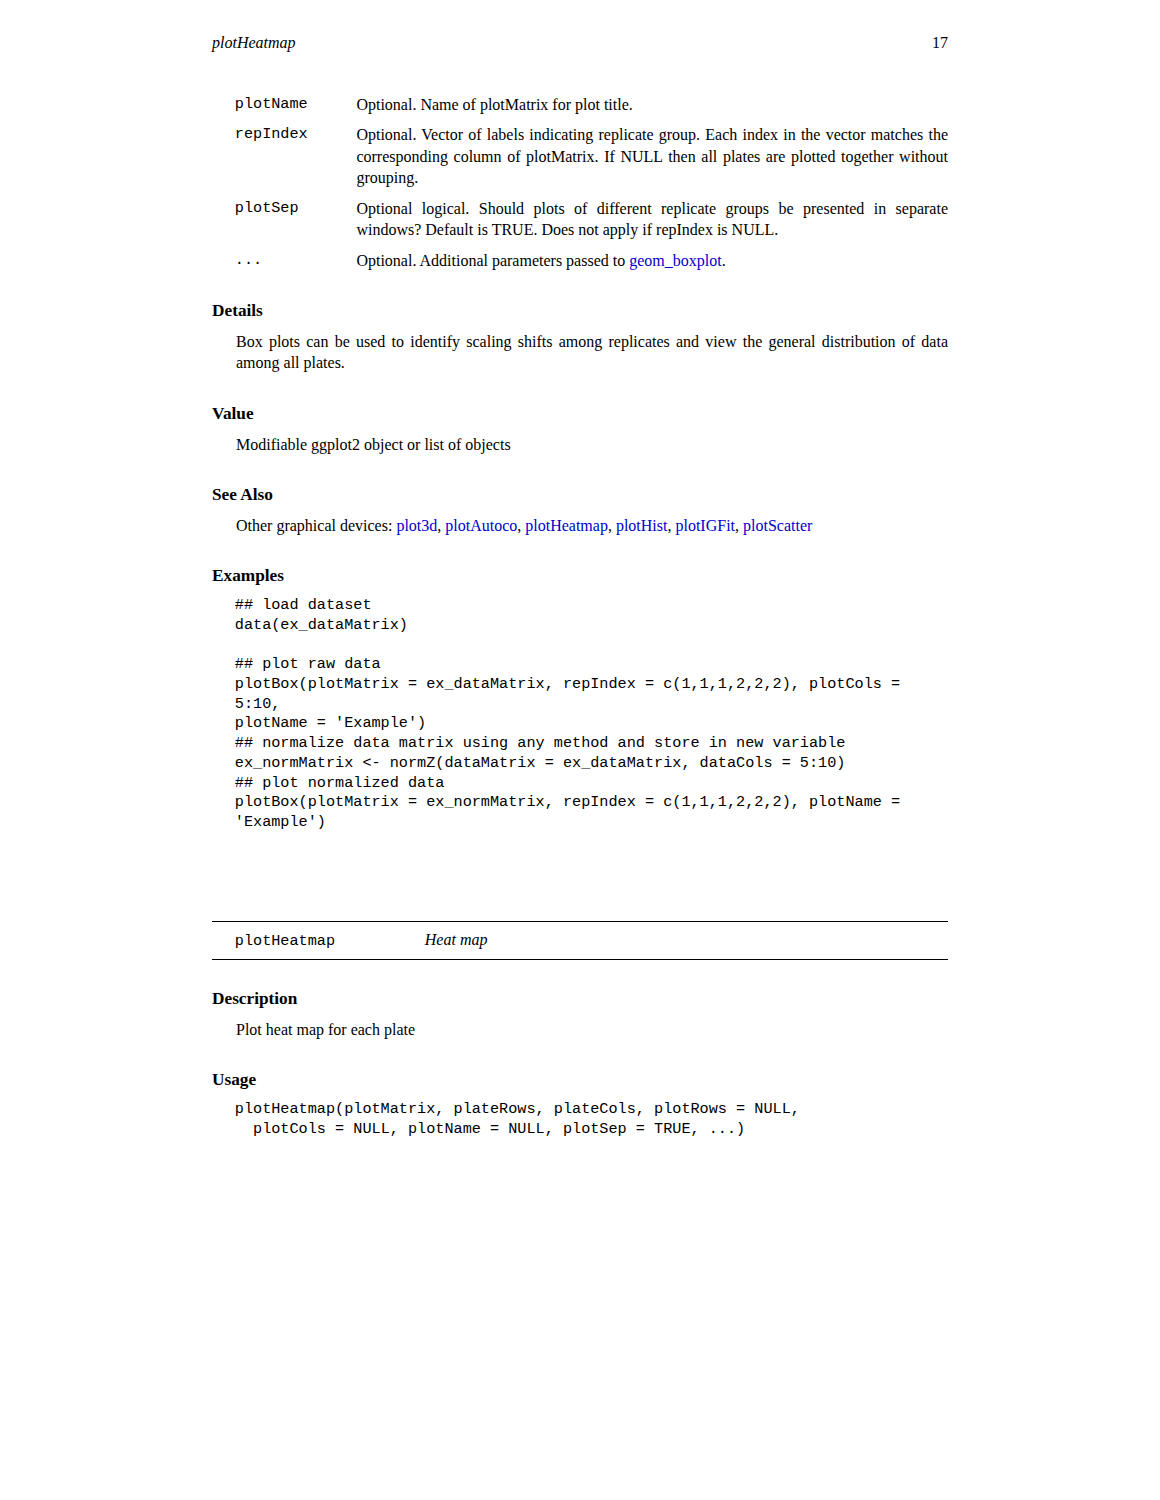plotHeatmap 17
plotName
Optional. Name of plotMatrix for plot title.
repIndex
Optional. Vector of labels indicating replicate group. Each index in the vector matches the corresponding column of plotMatrix. If NULL then all plates are plotted together without grouping.
plotSep
Optional logical. Should plots of different replicate groups be presented in separate windows? Default is TRUE. Does not apply if repIndex is NULL.
...
Optional. Additional parameters passed to geom_boxplot.
Details
Box plots can be used to identify scaling shifts among replicates and view the general distribution of data among all plates.
Value
Modifiable ggplot2 object or list of objects
See Also
Other graphical devices: plot3d, plotAutoco, plotHeatmap, plotHist, plotIGFit, plotScatter
Examples
## load dataset
data(ex_dataMatrix)

## plot raw data
plotBox(plotMatrix = ex_dataMatrix, repIndex = c(1,1,1,2,2,2), plotCols = 5:10,
plotName = 'Example')
## normalize data matrix using any method and store in new variable
ex_normMatrix <- normZ(dataMatrix = ex_dataMatrix, dataCols = 5:10)
## plot normalized data
plotBox(plotMatrix = ex_normMatrix, repIndex = c(1,1,1,2,2,2), plotName = 'Example')
plotHeatmap Heat map
Description
Plot heat map for each plate
Usage
plotHeatmap(plotMatrix, plateRows, plateCols, plotRows = NULL,
  plotCols = NULL, plotName = NULL, plotSep = TRUE, ...)